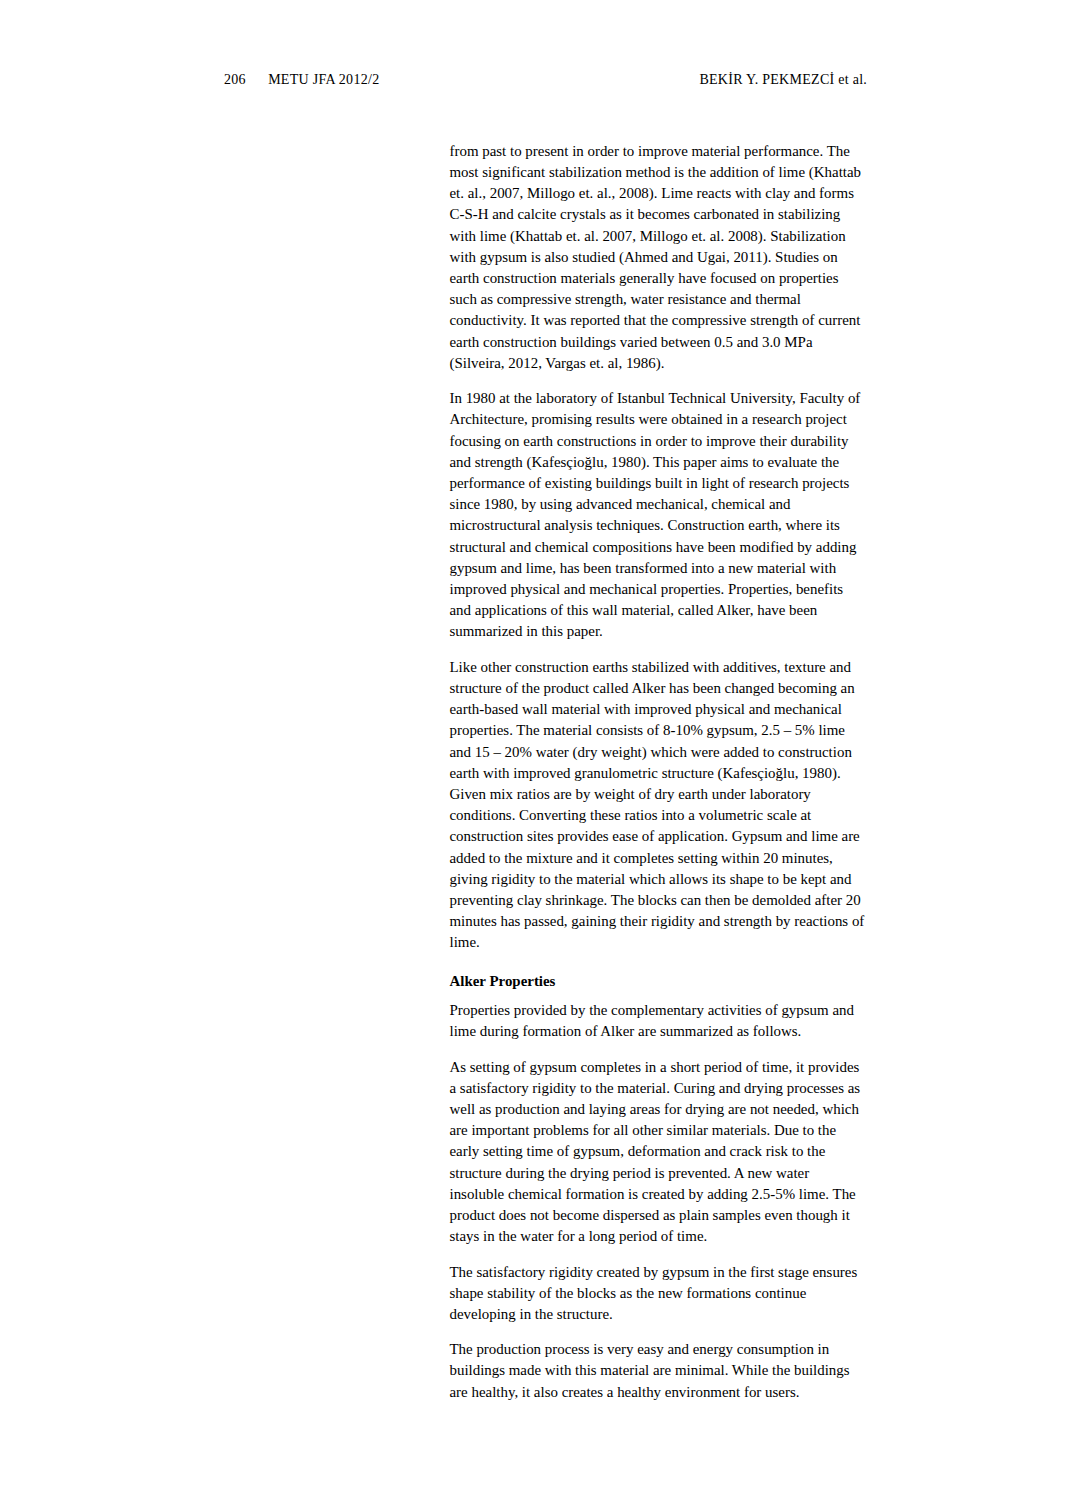206 METU JFA 2012/2
BEKİR Y. PEKMEZCİ et al.
from past to present in order to improve material performance. The most significant stabilization method is the addition of lime (Khattab et. al., 2007, Millogo et. al., 2008). Lime reacts with clay and forms C-S-H and calcite crystals as it becomes carbonated in stabilizing with lime (Khattab et. al. 2007, Millogo et. al. 2008). Stabilization with gypsum is also studied (Ahmed and Ugai, 2011). Studies on earth construction materials generally have focused on properties such as compressive strength, water resistance and thermal conductivity. It was reported that the compressive strength of current earth construction buildings varied between 0.5 and 3.0 MPa (Silveira, 2012, Vargas et. al, 1986).
In 1980 at the laboratory of Istanbul Technical University, Faculty of Architecture, promising results were obtained in a research project focusing on earth constructions in order to improve their durability and strength (Kafesçioğlu, 1980). This paper aims to evaluate the performance of existing buildings built in light of research projects since 1980, by using advanced mechanical, chemical and microstructural analysis techniques. Construction earth, where its structural and chemical compositions have been modified by adding gypsum and lime, has been transformed into a new material with improved physical and mechanical properties. Properties, benefits and applications of this wall material, called Alker, have been summarized in this paper.
Like other construction earths stabilized with additives, texture and structure of the product called Alker has been changed becoming an earth-based wall material with improved physical and mechanical properties. The material consists of 8-10% gypsum, 2.5 – 5% lime and 15 – 20% water (dry weight) which were added to construction earth with improved granulometric structure (Kafesçioğlu, 1980). Given mix ratios are by weight of dry earth under laboratory conditions. Converting these ratios into a volumetric scale at construction sites provides ease of application. Gypsum and lime are added to the mixture and it completes setting within 20 minutes, giving rigidity to the material which allows its shape to be kept and preventing clay shrinkage. The blocks can then be demolded after 20 minutes has passed, gaining their rigidity and strength by reactions of lime.
Alker Properties
Properties provided by the complementary activities of gypsum and lime during formation of Alker are summarized as follows.
As setting of gypsum completes in a short period of time, it provides a satisfactory rigidity to the material. Curing and drying processes as well as production and laying areas for drying are not needed, which are important problems for all other similar materials. Due to the early setting time of gypsum, deformation and crack risk to the structure during the drying period is prevented. A new water insoluble chemical formation is created by adding 2.5-5% lime. The product does not become dispersed as plain samples even though it stays in the water for a long period of time.
The satisfactory rigidity created by gypsum in the first stage ensures shape stability of the blocks as the new formations continue developing in the structure.
The production process is very easy and energy consumption in buildings made with this material are minimal. While the buildings are healthy, it also creates a healthy environment for users.